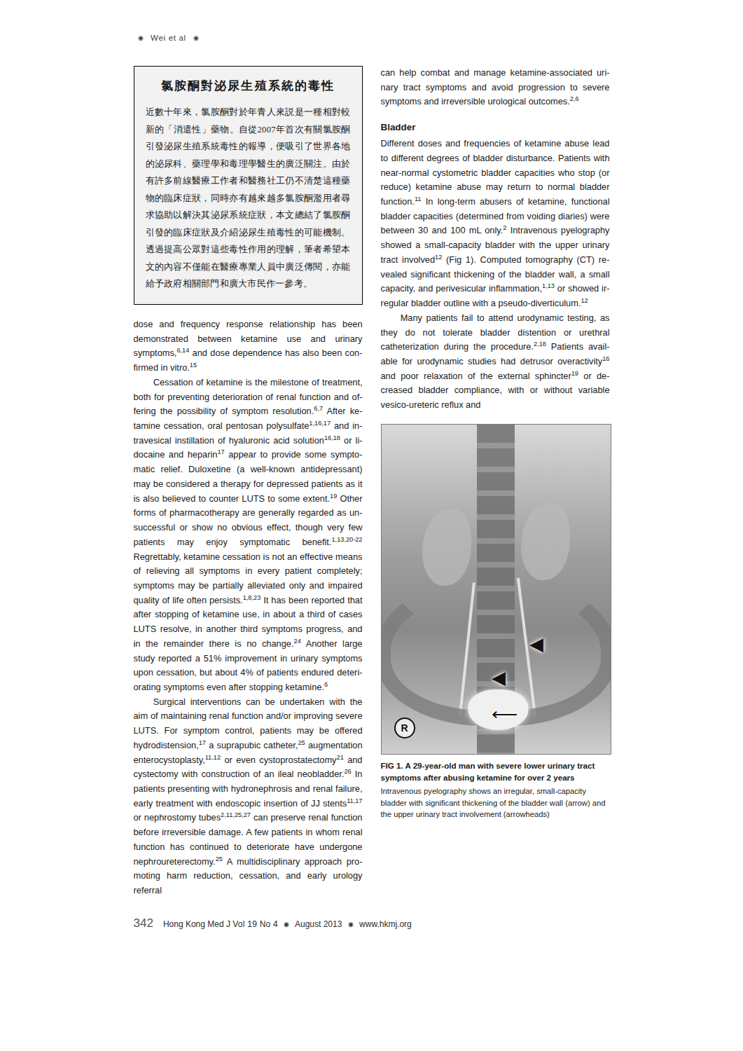◉ Wei et al ◉
氯胺酮對泌尿生殖系統的毒性
近數十年來，氯胺酮對於年青人來説是一種相對較新的「消遣性」藥物。自從2007年首次有關氯胺酮引發泌尿生殖系統毒性的報導，便吸引了世界各地的泌尿科、藥理學和毒理學醫生的廣泛關注。由於有許多前線醫療工作者和醫務社工仍不清楚這種藥物的臨床症狀，同時亦有越來越多氯胺酮濫用者尋求協助以解決其泌尿系統症狀，本文總結了氯胺酮引發的臨床症狀及介紹泌尿生殖毒性的可能機制。透過提高公眾對這些毒性作用的理解，筆者希望本文的內容不僅能在醫療專業人員中廣泛傳閱，亦能給予政府相關部門和廣大市民作一參考。
dose and frequency response relationship has been demonstrated between ketamine use and urinary symptoms,6,14 and dose dependence has also been confirmed in vitro.15
Cessation of ketamine is the milestone of treatment, both for preventing deterioration of renal function and offering the possibility of symptom resolution.6,7 After ketamine cessation, oral pentosan polysulfate1,16,17 and intravesical instillation of hyaluronic acid solution16,18 or lidocaine and heparin17 appear to provide some symptomatic relief. Duloxetine (a well-known antidepressant) may be considered a therapy for depressed patients as it is also believed to counter LUTS to some extent.19 Other forms of pharmacotherapy are generally regarded as unsuccessful or show no obvious effect, though very few patients may enjoy symptomatic benefit.1,13,20-22 Regrettably, ketamine cessation is not an effective means of relieving all symptoms in every patient completely; symptoms may be partially alleviated only and impaired quality of life often persists.1,8,23 It has been reported that after stopping of ketamine use, in about a third of cases LUTS resolve, in another third symptoms progress, and in the remainder there is no change.24 Another large study reported a 51% improvement in urinary symptoms upon cessation, but about 4% of patients endured deteriorating symptoms even after stopping ketamine.6
Surgical interventions can be undertaken with the aim of maintaining renal function and/or improving severe LUTS. For symptom control, patients may be offered hydrodistension,17 a suprapubic catheter,25 augmentation enterocystoplasty,11,12 or even cystoprostatectomy21 and cystectomy with construction of an ileal neobladder.26 In patients presenting with hydronephrosis and renal failure, early treatment with endoscopic insertion of JJ stents11,17 or nephrostomy tubes2,11,25,27 can preserve renal function before irreversible damage. A few patients in whom renal function has continued to deteriorate have undergone nephroureterectomy.25 A multidisciplinary approach promoting harm reduction, cessation, and early urology referral
can help combat and manage ketamine-associated urinary tract symptoms and avoid progression to severe symptoms and irreversible urological outcomes.2,6
Bladder
Different doses and frequencies of ketamine abuse lead to different degrees of bladder disturbance. Patients with near-normal cystometric bladder capacities who stop (or reduce) ketamine abuse may return to normal bladder function.11 In long-term abusers of ketamine, functional bladder capacities (determined from voiding diaries) were between 30 and 100 mL only.2 Intravenous pyelography showed a small-capacity bladder with the upper urinary tract involved12 (Fig 1). Computed tomography (CT) revealed significant thickening of the bladder wall, a small capacity, and perivesicular inflammation,1,13 or showed irregular bladder outline with a pseudo-diverticulum.12
Many patients fail to attend urodynamic testing, as they do not tolerate bladder distention or urethral catheterization during the procedure.2,18 Patients available for urodynamic studies had detrusor overactivity16 and poor relaxation of the external sphincter19 or decreased bladder compliance, with or without variable vesico-ureteric reflux and
◀
◀
⟵
R
FIG 1. A 29-year-old man with severe lower urinary tract symptoms after abusing ketamine for over 2 years Intravenous pyelography shows an irregular, small-capacity bladder with significant thickening of the bladder wall (arrow) and the upper urinary tract involvement (arrowheads)
342 Hong Kong Med J Vol 19 No 4 ◉ August 2013 ◉ www.hkmj.org